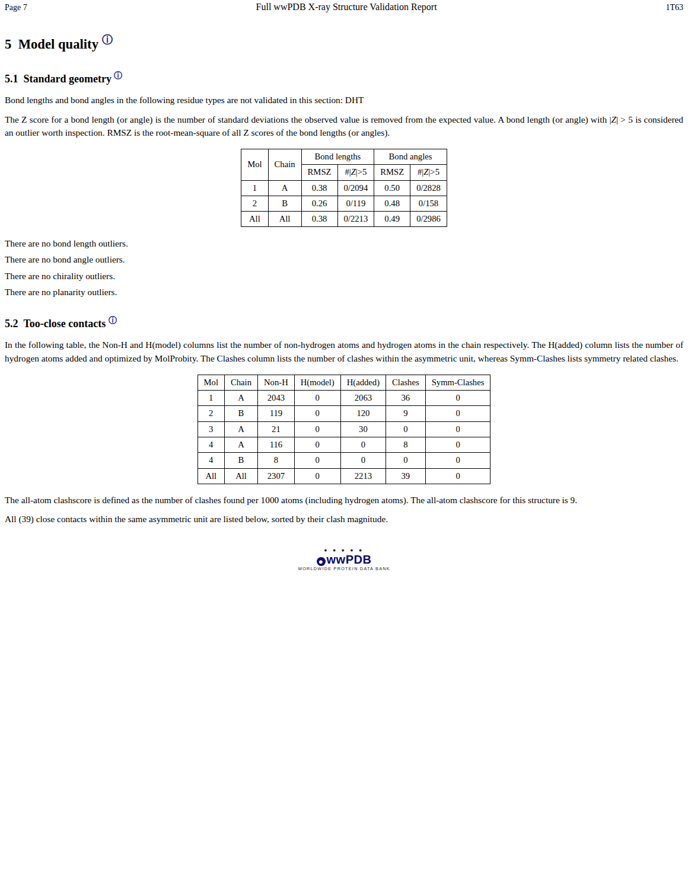Page 7 Full wwPDB X-ray Structure Validation Report 1T63
5 Model quality ⓘ
5.1 Standard geometry ⓘ
Bond lengths and bond angles in the following residue types are not validated in this section: DHT
The Z score for a bond length (or angle) is the number of standard deviations the observed value is removed from the expected value. A bond length (or angle) with |Z| > 5 is considered an outlier worth inspection. RMSZ is the root-mean-square of all Z scores of the bond lengths (or angles).
| Mol | Chain | Bond lengths | Bond angles |
| --- | --- | --- | --- |
| RMSZ | #/ Z />5 | RMSZ | #/ Z />5 |
| 1 | A | 0.38 | 0/2094 | 0.50 | 0/2828 |
| 2 | B | 0.26 | 0/119 | 0.48 | 0/158 |
| All | All | 0.38 | 0/2213 | 0.49 | 0/2986 |
There are no bond length outliers.
There are no bond angle outliers.
There are no chirality outliers.
There are no planarity outliers.
5.2 Too-close contacts ⓘ
In the following table, the Non-H and H(model) columns list the number of non-hydrogen atoms and hydrogen atoms in the chain respectively. The H(added) column lists the number of hydrogen atoms added and optimized by MolProbity. The Clashes column lists the number of clashes within the asymmetric unit, whereas Symm-Clashes lists symmetry related clashes.
| Mol | Chain | Non-H | H(model) | H(added) | Clashes | Symm-Clashes |
| --- | --- | --- | --- | --- | --- | --- |
| 1 | A | 2043 | 0 | 2063 | 36 | 0 |
| 2 | B | 119 | 0 | 120 | 9 | 0 |
| 3 | A | 21 | 0 | 30 | 0 | 0 |
| 4 | A | 116 | 0 | 0 | 8 | 0 |
| 4 | B | 8 | 0 | 0 | 0 | 0 |
| All | All | 2307 | 0 | 2213 | 39 | 0 |
The all-atom clashscore is defined as the number of clashes found per 1000 atoms (including hydrogen atoms). The all-atom clashscore for this structure is 9.
All (39) close contacts within the same asymmetric unit are listed below, sorted by their clash magnitude.
● ● ● ● ● ●wwPDB WORLDWIDE PROTEIN DATA BANK